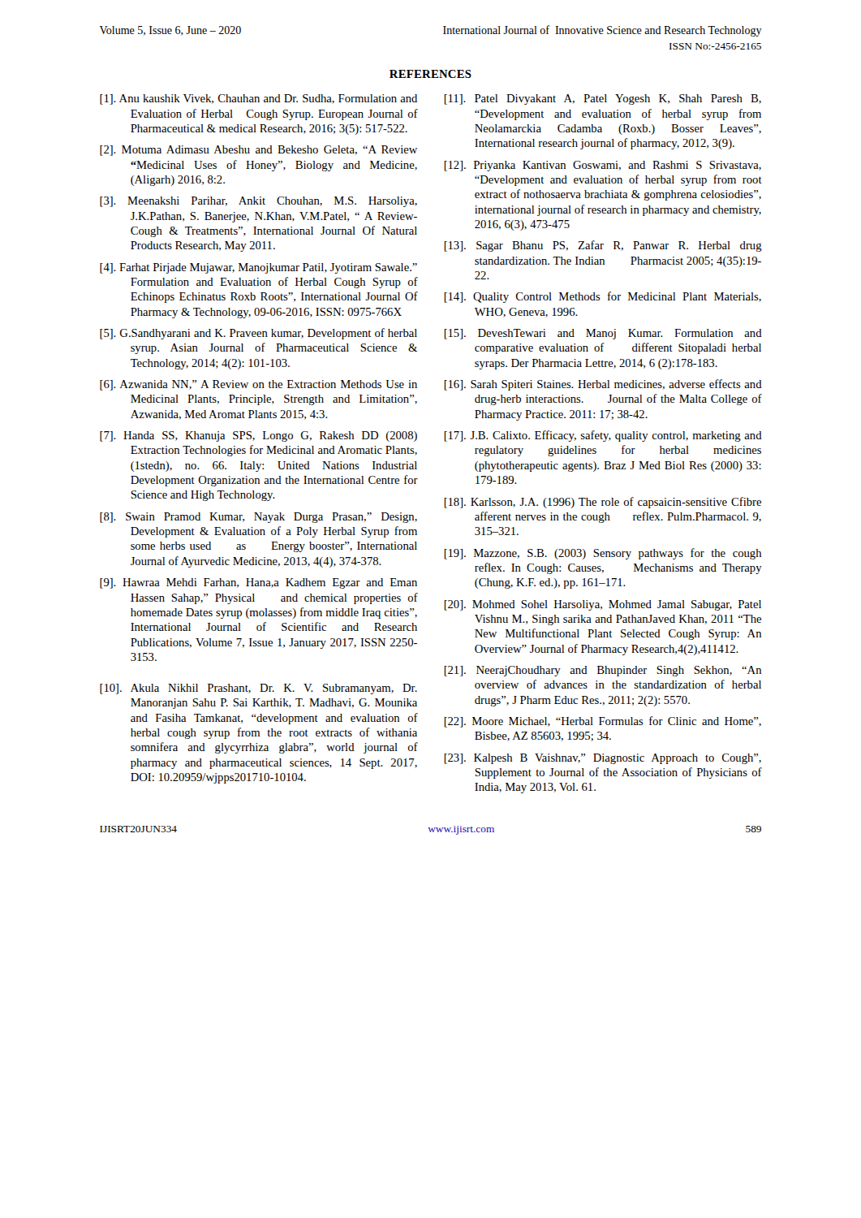Volume 5, Issue 6, June – 2020
International Journal of Innovative Science and Research Technology
ISSN No:-2456-2165
REFERENCES
Anu kaushik Vivek, Chauhan and Dr. Sudha, Formulation and Evaluation of Herbal Cough Syrup. European Journal of Pharmaceutical & medical Research, 2016; 3(5): 517-522.
Motuma Adimasu Abeshu and Bekesho Geleta, “A Review “Medicinal Uses of Honey”, Biology and Medicine, (Aligarh) 2016, 8:2.
Meenakshi Parihar, Ankit Chouhan, M.S. Harsoliya, J.K.Pathan, S. Banerjee, N.Khan, V.M.Patel, “ A Review- Cough & Treatments”, International Journal Of Natural Products Research, May 2011.
Farhat Pirjade Mujawar, Manojkumar Patil, Jyotiram Sawale.” Formulation and Evaluation of Herbal Cough Syrup of Echinops Echinatus Roxb Roots”, International Journal Of Pharmacy & Technology, 09-06-2016, ISSN: 0975-766X
G.Sandhyarani and K. Praveen kumar, Development of herbal syrup. Asian Journal of Pharmaceutical Science & Technology, 2014; 4(2): 101-103.
Azwanida NN,” A Review on the Extraction Methods Use in Medicinal Plants, Principle, Strength and Limitation”, Azwanida, Med Aromat Plants 2015, 4:3.
Handa SS, Khanuja SPS, Longo G, Rakesh DD (2008) Extraction Technologies for Medicinal and Aromatic Plants, (1stedn), no. 66. Italy: United Nations Industrial Development Organization and the International Centre for Science and High Technology.
Swain Pramod Kumar, Nayak Durga Prasan,” Design, Development & Evaluation of a Poly Herbal Syrup from some herbs used as Energy booster”, International Journal of Ayurvedic Medicine, 2013, 4(4), 374-378.
Hawraa Mehdi Farhan, Hana,a Kadhem Egzar and Eman Hassen Sahap,” Physical and chemical properties of homemade Dates syrup (molasses) from middle Iraq cities”, International Journal of Scientific and Research Publications, Volume 7, Issue 1, January 2017, ISSN 2250-3153.
Akula Nikhil Prashant, Dr. K. V. Subramanyam, Dr. Manoranjan Sahu P. Sai Karthik, T. Madhavi, G. Mounika and Fasiha Tamkanat, “development and evaluation of herbal cough syrup from the root extracts of withania somnifera and glycyrrhiza glabra”, world journal of pharmacy and pharmaceutical sciences, 14 Sept. 2017, DOI: 10.20959/wjpps201710-10104.
Patel Divyakant A, Patel Yogesh K, Shah Paresh B, “Development and evaluation of herbal syrup from Neolamarckia Cadamba (Roxb.) Bosser Leaves”, International research journal of pharmacy, 2012, 3(9).
Priyanka Kantivan Goswami, and Rashmi S Srivastava, “Development and evaluation of herbal syrup from root extract of nothosaerva brachiata & gomphrena celosiodies”, international journal of research in pharmacy and chemistry, 2016, 6(3), 473-475
Sagar Bhanu PS, Zafar R, Panwar R. Herbal drug standardization. The Indian Pharmacist 2005; 4(35):19-22.
Quality Control Methods for Medicinal Plant Materials, WHO, Geneva, 1996.
DeveshTewari and Manoj Kumar. Formulation and comparative evaluation of different Sitopaladi herbal syraps. Der Pharmacia Lettre, 2014, 6 (2):178-183.
Sarah Spiteri Staines. Herbal medicines, adverse effects and drug-herb interactions. Journal of the Malta College of Pharmacy Practice. 2011: 17; 38-42.
J.B. Calixto. Efficacy, safety, quality control, marketing and regulatory guidelines for herbal medicines (phytotherapeutic agents). Braz J Med Biol Res (2000) 33: 179-189.
Karlsson, J.A. (1996) The role of capsaicin-sensitive Cfibre afferent nerves in the cough reflex. Pulm.Pharmacol. 9, 315–321.
Mazzone, S.B. (2003) Sensory pathways for the cough reflex. In Cough: Causes, Mechanisms and Therapy (Chung, K.F. ed.), pp. 161–171.
Mohmed Sohel Harsoliya, Mohmed Jamal Sabugar, Patel Vishnu M., Singh sarika and PathanJaved Khan, 2011 “The New Multifunctional Plant Selected Cough Syrup: An Overview” Journal of Pharmacy Research,4(2),411412.
NeerajChoudhary and Bhupinder Singh Sekhon, “An overview of advances in the standardization of herbal drugs”, J Pharm Educ Res., 2011; 2(2): 5570.
Moore Michael, “Herbal Formulas for Clinic and Home”, Bisbee, AZ 85603, 1995; 34.
Kalpesh B Vaishnav,” Diagnostic Approach to Cough”, Supplement to Journal of the Association of Physicians of India, May 2013, Vol. 61.
IJISRT20JUN334
www.ijisrt.com
589